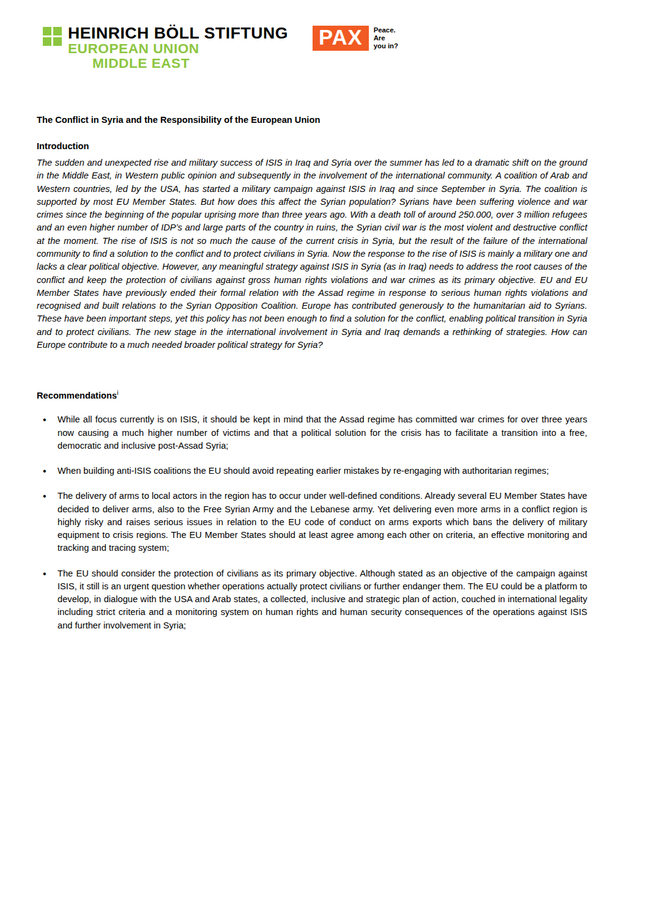HEINRICH BÖLL STIFTUNG
EUROPEAN UNION
MIDDLE EAST
PAX
Peace. Are
you in?
The Conflict in Syria and the Responsibility of the European Union
Introduction
The sudden and unexpected rise and military success of ISIS in Iraq and Syria over the summer has led to a dramatic shift on the ground in the Middle East, in Western public opinion and subsequently in the involvement of the international community. A coalition of Arab and Western countries, led by the USA, has started a military campaign against ISIS in Iraq and since September in Syria. The coalition is supported by most EU Member States. But how does this affect the Syrian population? Syrians have been suffering violence and war crimes since the beginning of the popular uprising more than three years ago. With a death toll of around 250.000, over 3 million refugees and an even higher number of IDP’s and large parts of the country in ruins, the Syrian civil war is the most violent and destructive conflict at the moment. The rise of ISIS is not so much the cause of the current crisis in Syria, but the result of the failure of the international community to find a solution to the conflict and to protect civilians in Syria. Now the response to the rise of ISIS is mainly a military one and lacks a clear political objective. However, any meaningful strategy against ISIS in Syria (as in Iraq) needs to address the root causes of the conflict and keep the protection of civilians against gross human rights violations and war crimes as its primary objective. EU and EU Member States have previously ended their formal relation with the Assad regime in response to serious human rights violations and recognised and built relations to the Syrian Opposition Coalition. Europe has contributed generously to the humanitarian aid to Syrians. These have been important steps, yet this policy has not been enough to find a solution for the conflict, enabling political transition in Syria and to protect civilians. The new stage in the international involvement in Syria and Iraq demands a rethinking of strategies. How can Europe contribute to a much needed broader political strategy for Syria?
Recommendationsi
While all focus currently is on ISIS, it should be kept in mind that the Assad regime has committed war crimes for over three years now causing a much higher number of victims and that a political solution for the crisis has to facilitate a transition into a free, democratic and inclusive post-Assad Syria;
When building anti-ISIS coalitions the EU should avoid repeating earlier mistakes by re-engaging with authoritarian regimes;
The delivery of arms to local actors in the region has to occur under well-defined conditions. Already several EU Member States have decided to deliver arms, also to the Free Syrian Army and the Lebanese army. Yet delivering even more arms in a conflict region is highly risky and raises serious issues in relation to the EU code of conduct on arms exports which bans the delivery of military equipment to crisis regions. The EU Member States should at least agree among each other on criteria, an effective monitoring and tracking and tracing system;
The EU should consider the protection of civilians as its primary objective. Although stated as an objective of the campaign against ISIS, it still is an urgent question whether operations actually protect civilians or further endanger them. The EU could be a platform to develop, in dialogue with the USA and Arab states, a collected, inclusive and strategic plan of action, couched in international legality including strict criteria and a monitoring system on human rights and human security consequences of the operations against ISIS and further involvement in Syria;